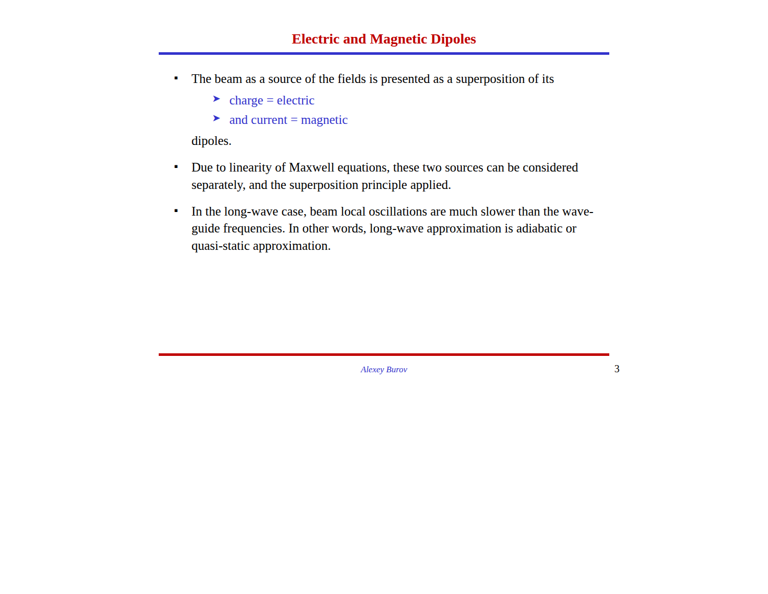Electric and Magnetic Dipoles
The beam as a source of the fields is presented as a superposition of its
charge = electric
and current = magnetic
dipoles.
Due to linearity of Maxwell equations, these two sources can be considered separately, and the superposition principle applied.
In the long-wave case, beam local oscillations are much slower than the wave-guide frequencies. In other words, long-wave approximation is adiabatic or quasi-static approximation.
Alexey Burov
3